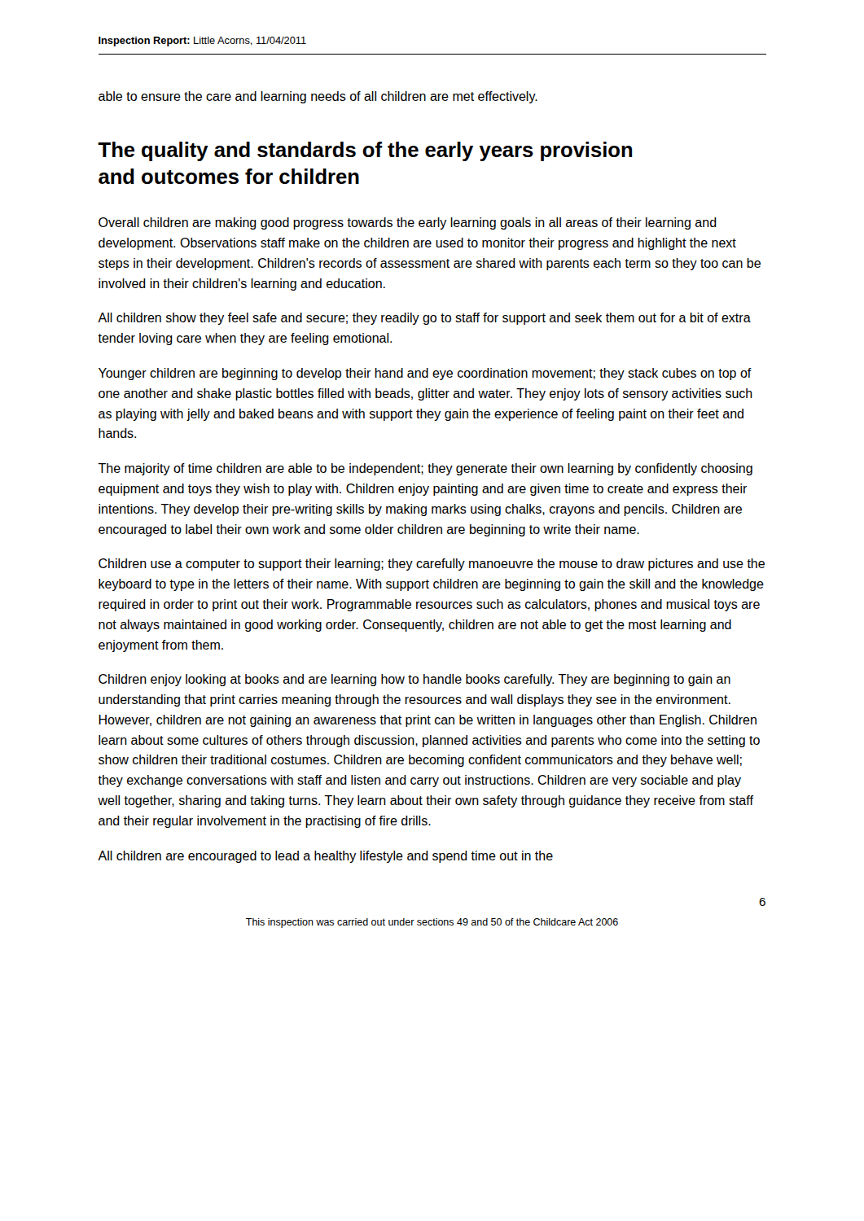Inspection Report: Little Acorns, 11/04/2011
able to ensure the care and learning needs of all children are met effectively.
The quality and standards of the early years provision
and outcomes for children
Overall children are making good progress towards the early learning goals in all areas of their learning and development. Observations staff make on the children are used to monitor their progress and highlight the next steps in their development. Children's records of assessment are shared with parents each term so they too can be involved in their children's learning and education.
All children show they feel safe and secure; they readily go to staff for support and seek them out for a bit of extra tender loving care when they are feeling emotional.
Younger children are beginning to develop their hand and eye coordination movement; they stack cubes on top of one another and shake plastic bottles filled with beads, glitter and water. They enjoy lots of sensory activities such as playing with jelly and baked beans and with support they gain the experience of feeling paint on their feet and hands.
The majority of time children are able to be independent; they generate their own learning by confidently choosing equipment and toys they wish to play with. Children enjoy painting and are given time to create and express their intentions. They develop their pre-writing skills by making marks using chalks, crayons and pencils. Children are encouraged to label their own work and some older children are beginning to write their name.
Children use a computer to support their learning; they carefully manoeuvre the mouse to draw pictures and use the keyboard to type in the letters of their name. With support children are beginning to gain the skill and the knowledge required in order to print out their work. Programmable resources such as calculators, phones and musical toys are not always maintained in good working order. Consequently, children are not able to get the most learning and enjoyment from them.
Children enjoy looking at books and are learning how to handle books carefully. They are beginning to gain an understanding that print carries meaning through the resources and wall displays they see in the environment. However, children are not gaining an awareness that print can be written in languages other than English. Children learn about some cultures of others through discussion, planned activities and parents who come into the setting to show children their traditional costumes. Children are becoming confident communicators and they behave well; they exchange conversations with staff and listen and carry out instructions. Children are very sociable and play well together, sharing and taking turns. They learn about their own safety through guidance they receive from staff and their regular involvement in the practising of fire drills.
All children are encouraged to lead a healthy lifestyle and spend time out in the
6 This inspection was carried out under sections 49 and 50 of the Childcare Act 2006